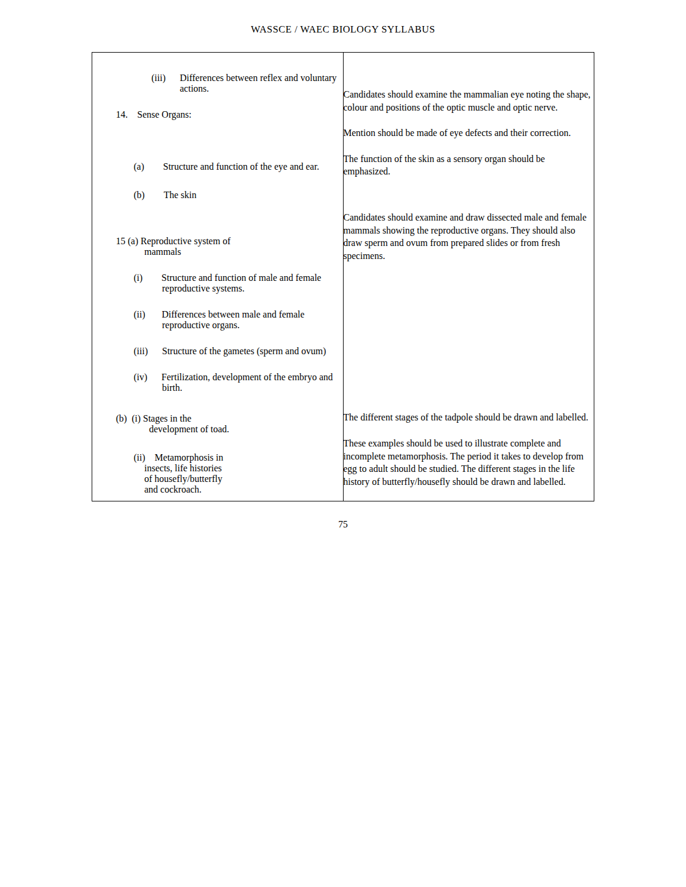WASSCE / WAEC BIOLOGY SYLLABUS
| (iii) Differences between reflex and voluntary actions. 14. Sense Organs: (a) Structure and function of the eye and ear. (b) The skin 15 (a) Reproductive system of mammals (i) Structure and function of male and female reproductive systems. (ii) Differences between male and female reproductive organs. (iii) Structure of the gametes (sperm and ovum) (iv) Fertilization, development of the embryo and birth. (b) (i) Stages in the development of toad. (ii) Metamorphosis in insects, life histories of housefly/butterfly and cockroach. | Candidates should examine the mammalian eye noting the shape, colour and positions of the optic muscle and optic nerve. Mention should be made of eye defects and their correction. The function of the skin as a sensory organ should be emphasized. Candidates should examine and draw dissected male and female mammals showing the reproductive organs. They should also draw sperm and ovum from prepared slides or from fresh specimens. The different stages of the tadpole should be drawn and labelled. These examples should be used to illustrate complete and incomplete metamorphosis. The period it takes to develop from egg to adult should be studied. The different stages in the life history of butterfly/housefly should be drawn and labelled. |
75